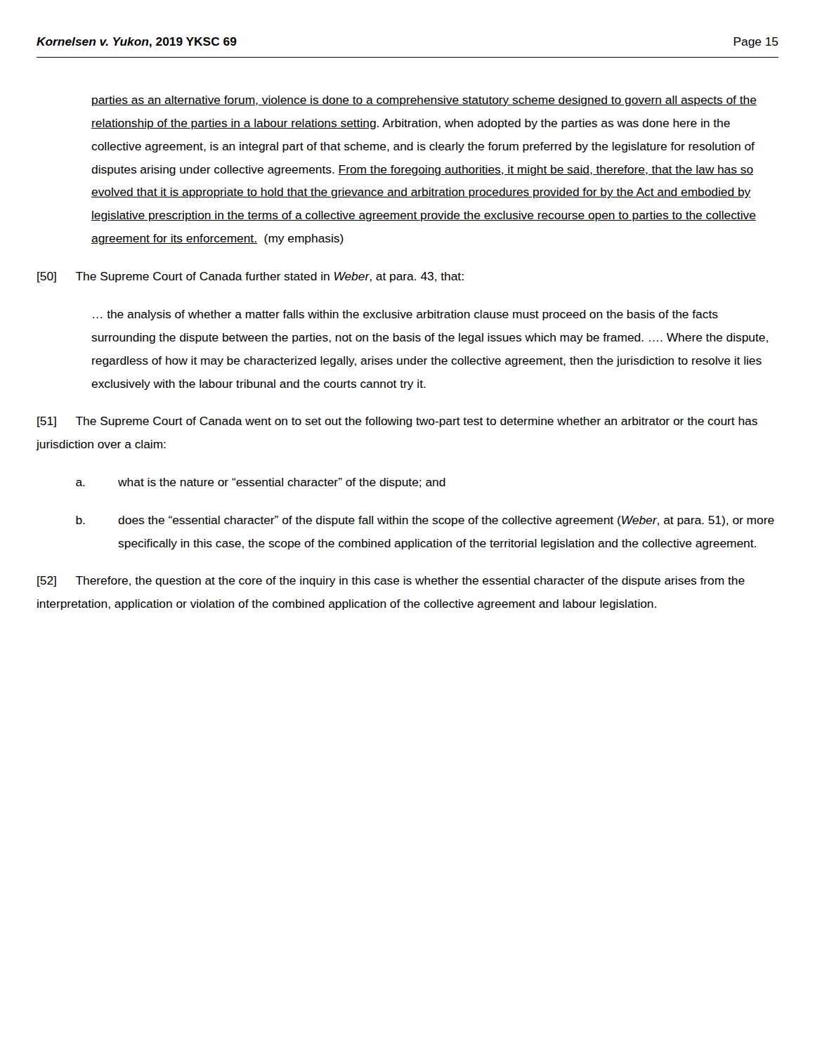Kornelsen v. Yukon, 2019 YKSC 69
Page 15
parties as an alternative forum, violence is done to a comprehensive statutory scheme designed to govern all aspects of the relationship of the parties in a labour relations setting. Arbitration, when adopted by the parties as was done here in the collective agreement, is an integral part of that scheme, and is clearly the forum preferred by the legislature for resolution of disputes arising under collective agreements. From the foregoing authorities, it might be said, therefore, that the law has so evolved that it is appropriate to hold that the grievance and arbitration procedures provided for by the Act and embodied by legislative prescription in the terms of a collective agreement provide the exclusive recourse open to parties to the collective agreement for its enforcement. (my emphasis)
[50] The Supreme Court of Canada further stated in Weber, at para. 43, that:
… the analysis of whether a matter falls within the exclusive arbitration clause must proceed on the basis of the facts surrounding the dispute between the parties, not on the basis of the legal issues which may be framed. …. Where the dispute, regardless of how it may be characterized legally, arises under the collective agreement, then the jurisdiction to resolve it lies exclusively with the labour tribunal and the courts cannot try it.
[51] The Supreme Court of Canada went on to set out the following two-part test to determine whether an arbitrator or the court has jurisdiction over a claim:
a. what is the nature or “essential character” of the dispute; and
b. does the “essential character” of the dispute fall within the scope of the collective agreement (Weber, at para. 51), or more specifically in this case, the scope of the combined application of the territorial legislation and the collective agreement.
[52] Therefore, the question at the core of the inquiry in this case is whether the essential character of the dispute arises from the interpretation, application or violation of the combined application of the collective agreement and labour legislation.